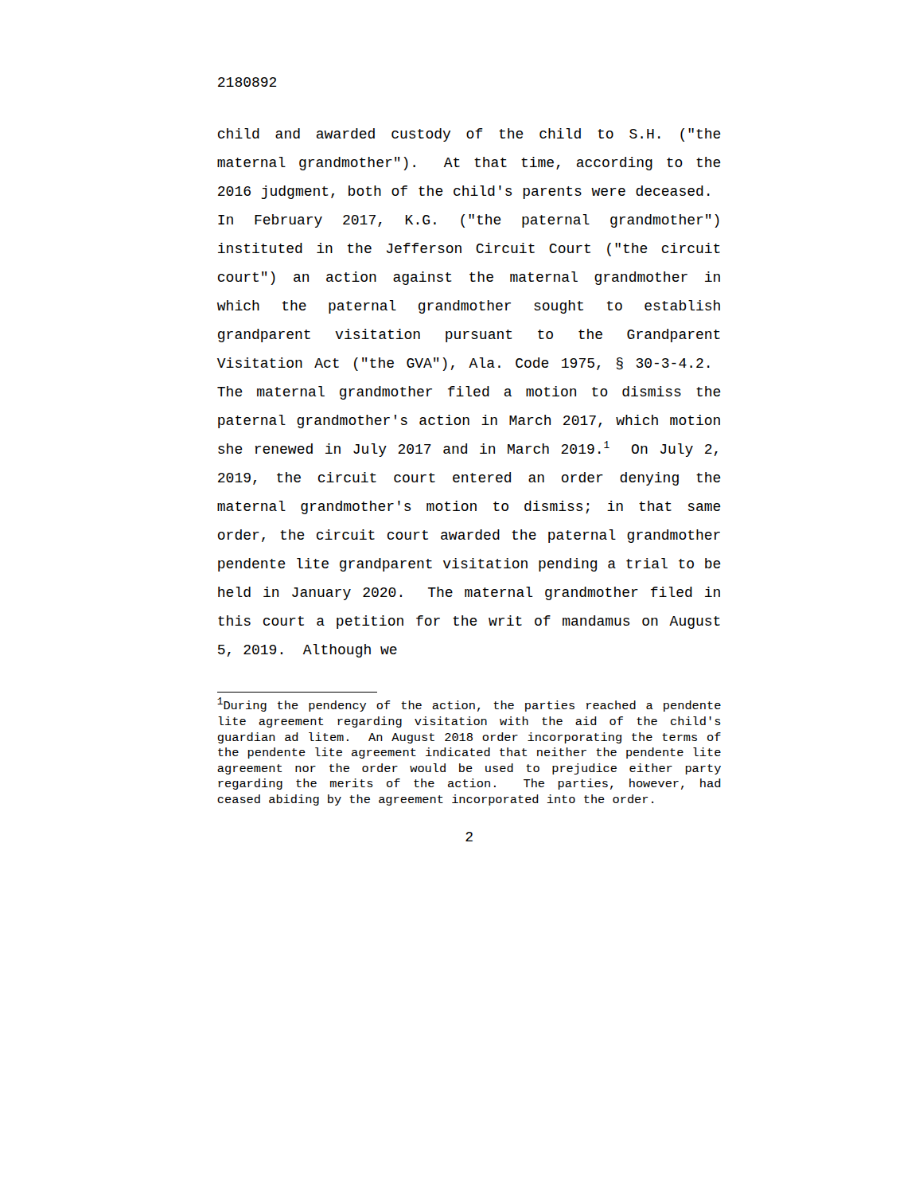2180892
child and awarded custody of the child to S.H. ("the maternal grandmother"). At that time, according to the 2016 judgment, both of the child's parents were deceased. In February 2017, K.G. ("the paternal grandmother") instituted in the Jefferson Circuit Court ("the circuit court") an action against the maternal grandmother in which the paternal grandmother sought to establish grandparent visitation pursuant to the Grandparent Visitation Act ("the GVA"), Ala. Code 1975, § 30-3-4.2. The maternal grandmother filed a motion to dismiss the paternal grandmother's action in March 2017, which motion she renewed in July 2017 and in March 2019.1 On July 2, 2019, the circuit court entered an order denying the maternal grandmother's motion to dismiss; in that same order, the circuit court awarded the paternal grandmother pendente lite grandparent visitation pending a trial to be held in January 2020. The maternal grandmother filed in this court a petition for the writ of mandamus on August 5, 2019. Although we
1During the pendency of the action, the parties reached a pendente lite agreement regarding visitation with the aid of the child's guardian ad litem. An August 2018 order incorporating the terms of the pendente lite agreement indicated that neither the pendente lite agreement nor the order would be used to prejudice either party regarding the merits of the action. The parties, however, had ceased abiding by the agreement incorporated into the order.
2